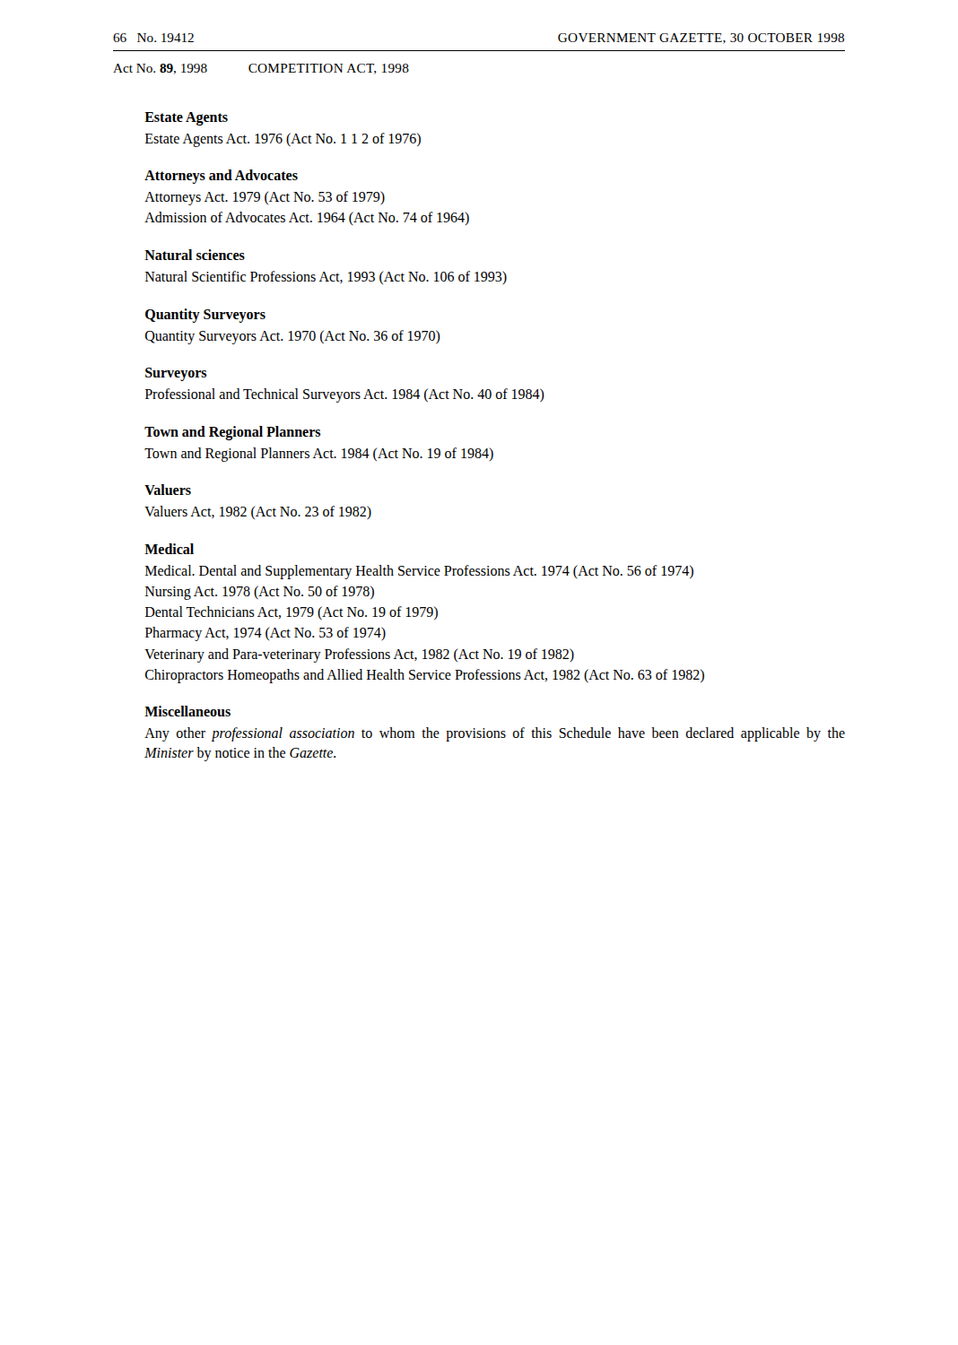66 No. 19412 Government Gazette, 30 October 1998
Act No. 89, 1998 Competition Act, 1998
Estate Agents
Estate Agents Act. 1976 (Act No. 1 1 2 of 1976)
Attorneys and Advocates
Attorneys Act. 1979 (Act No. 53 of 1979)
Admission of Advocates Act. 1964 (Act No. 74 of 1964)
Natural sciences
Natural Scientific Professions Act, 1993 (Act No. 106 of 1993)
Quantity Surveyors
Quantity Surveyors Act. 1970 (Act No. 36 of 1970)
Surveyors
Professional and Technical Surveyors Act. 1984 (Act No. 40 of 1984)
Town and Regional Planners
Town and Regional Planners Act. 1984 (Act No. 19 of 1984)
Valuers
Valuers Act, 1982 (Act No. 23 of 1982)
Medical
Medical. Dental and Supplementary Health Service Professions Act. 1974 (Act No. 56 of 1974)
Nursing Act. 1978 (Act No. 50 of 1978)
Dental Technicians Act, 1979 (Act No. 19 of 1979)
Pharmacy Act, 1974 (Act No. 53 of 1974)
Veterinary and Para-veterinary Professions Act, 1982 (Act No. 19 of 1982)
Chiropractors Homeopaths and Allied Health Service Professions Act, 1982 (Act No. 63 of 1982)
Miscellaneous
Any other professional association to whom the provisions of this Schedule have been declared applicable by the Minister by notice in the Gazette.